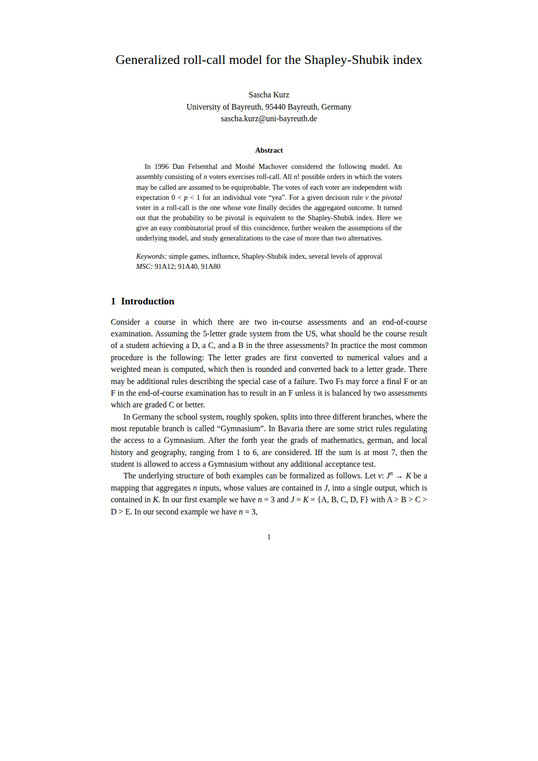Generalized roll-call model for the Shapley-Shubik index
Sascha Kurz University of Bayreuth, 95440 Bayreuth, Germany sascha.kurz@uni-bayreuth.de
Abstract
In 1996 Dan Felsenthal and Moshé Machover considered the following model. An assembly consisting of n voters exercises roll-call. All n! possible orders in which the voters may be called are assumed to be equiprobable. The votes of each voter are independent with expectation 0 < p < 1 for an individual vote “yea”. For a given decision rule v the pivotal voter in a roll-call is the one whose vote finally decides the aggregated outcome. It turned out that the probability to be pivotal is equivalent to the Shapley-Shubik index. Here we give an easy combinatorial proof of this coincidence, further weaken the assumptions of the underlying model, and study generalizations to the case of more than two alternatives.
Keywords: simple games, influence, Shapley-Shubik index, several levels of approval
MSC: 91A12; 91A40, 91A80
1 Introduction
Consider a course in which there are two in-course assessments and an end-of-course examination. Assuming the 5-letter grade system from the US, what should be the course result of a student achieving a D, a C, and a B in the three assessments? In practice the most common procedure is the following: The letter grades are first converted to numerical values and a weighted mean is computed, which then is rounded and converted back to a letter grade. There may be additional rules describing the special case of a failure. Two Fs may force a final F or an F in the end-of-course examination has to result in an F unless it is balanced by two assessments which are graded C or better.
In Germany the school system, roughly spoken, splits into three different branches, where the most reputable branch is called “Gymnasium”. In Bavaria there are some strict rules regulating the access to a Gymnasium. After the forth year the grads of mathematics, german, and local history and geography, ranging from 1 to 6, are considered. Iff the sum is at most 7, then the student is allowed to access a Gymnasium without any additional acceptance test.
The underlying structure of both examples can be formalized as follows. Let v: Jn → K be a mapping that aggregates n inputs, whose values are contained in J, into a single output, which is contained in K. In our first example we have n = 3 and J = K = {A, B, C, D, F} with A > B > C > D > E. In our second example we have n = 3,
1